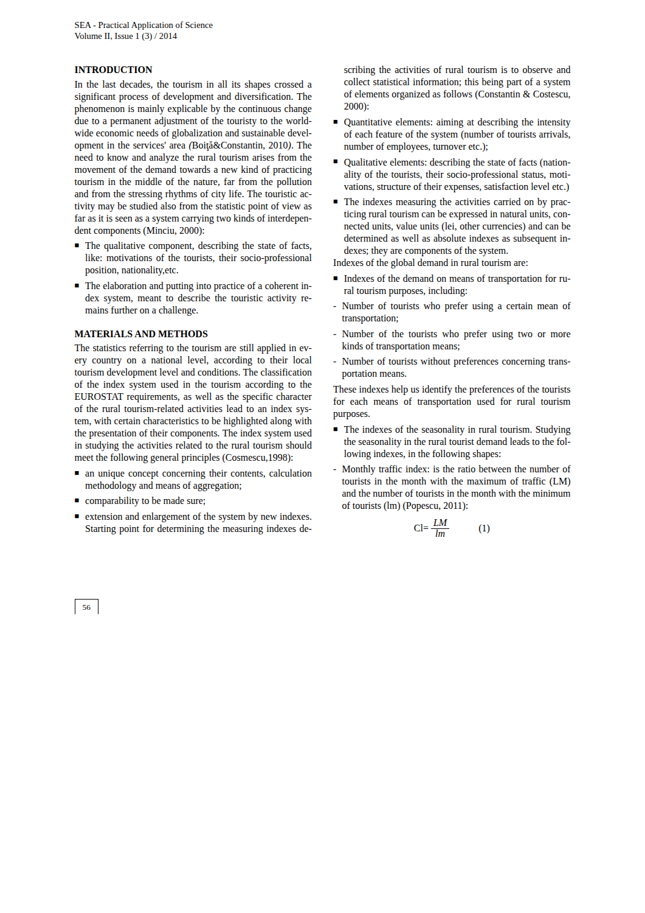SEA - Practical Application of Science
Volume II, Issue 1 (3) / 2014
Introduction
In the last decades, the tourism in all its shapes crossed a significant process of development and diversification. The phenomenon is mainly explicable by the continuous change due to a permanent adjustment of the touristy to the worldwide economic needs of globalization and sustainable development in the services' area (Boiţă&Constantin, 2010). The need to know and analyze the rural tourism arises from the movement of the demand towards a new kind of practicing tourism in the middle of the nature, far from the pollution and from the stressing rhythms of city life. The touristic activity may be studied also from the statistic point of view as far as it is seen as a system carrying two kinds of interdependent components (Minciu, 2000):
The qualitative component, describing the state of facts, like: motivations of the tourists, their socio-professional position, nationality,etc.
The elaboration and putting into practice of a coherent index system, meant to describe the touristic activity remains further on a challenge.
Materials and Methods
The statistics referring to the tourism are still applied in every country on a national level, according to their local tourism development level and conditions. The classification of the index system used in the tourism according to the EUROSTAT requirements, as well as the specific character of the rural tourism-related activities lead to an index system, with certain characteristics to be highlighted along with the presentation of their components. The index system used in studying the activities related to the rural tourism should meet the following general principles (Cosmescu,1998):
an unique concept concerning their contents, calculation methodology and means of aggregation;
comparability to be made sure;
extension and enlargement of the system by new indexes. Starting point for determining the measuring indexes describing the activities of rural tourism is to observe and collect statistical information; this being part of a system of elements organized as follows (Constantin & Costescu, 2000):
Quantitative elements: aiming at describing the intensity of each feature of the system (number of tourists arrivals, number of employees, turnover etc.);
Qualitative elements: describing the state of facts (nationality of the tourists, their socio-professional status, motivations, structure of their expenses, satisfaction level etc.)
The indexes measuring the activities carried on by practicing rural tourism can be expressed in natural units, connected units, value units (lei, other currencies) and can be determined as well as absolute indexes as subsequent indexes; they are components of the system.
Indexes of the global demand in rural tourism are:
Indexes of the demand on means of transportation for rural tourism purposes, including:
Number of tourists who prefer using a certain mean of transportation;
Number of the tourists who prefer using two or more kinds of transportation means;
Number of tourists without preferences concerning transportation means.
These indexes help us identify the preferences of the tourists for each means of transportation used for rural tourism purposes.
The indexes of the seasonality in rural tourism. Studying the seasonality in the rural tourist demand leads to the following indexes, in the following shapes:
Monthly traffic index: is the ratio between the number of tourists in the month with the maximum of traffic (LM) and the number of tourists in the month with the minimum of tourists (lm) (Popescu, 2011):
Cl= LM lm (1)
56